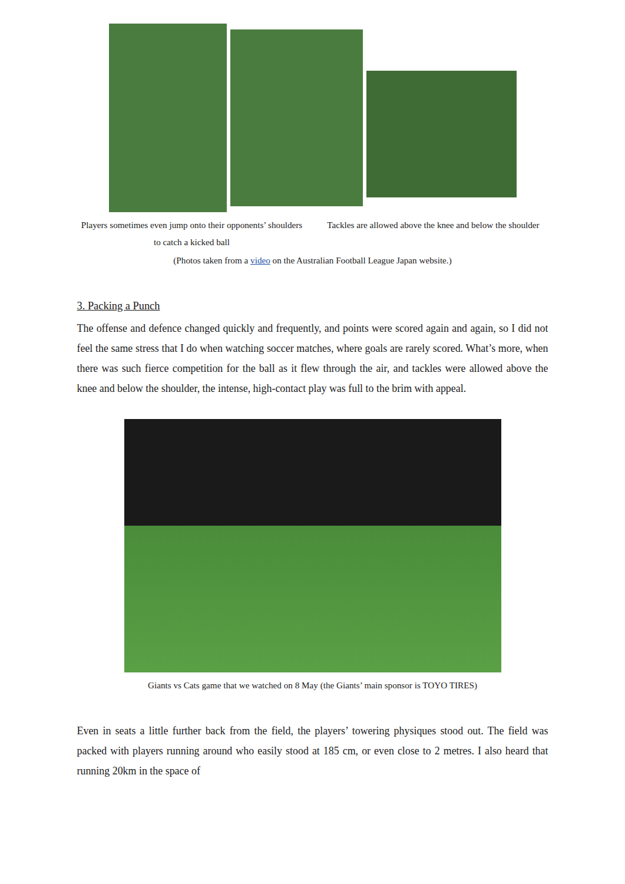Players sometimes even jump onto their opponents’ shoulders to catch a kicked ball
Tackles are allowed above the knee and below the shoulder
(Photos taken from a video on the Australian Football League Japan website.)
3. Packing a Punch
The offense and defence changed quickly and frequently, and points were scored again and again, so I did not feel the same stress that I do when watching soccer matches, where goals are rarely scored. What’s more, when there was such fierce competition for the ball as it flew through the air, and tackles were allowed above the knee and below the shoulder, the intense, high-contact play was full to the brim with appeal.
Giants vs Cats game that we watched on 8 May (the Giants’ main sponsor is TOYO TIRES)
Even in seats a little further back from the field, the players’ towering physiques stood out. The field was packed with players running around who easily stood at 185 cm, or even close to 2 metres. I also heard that running 20km in the space of